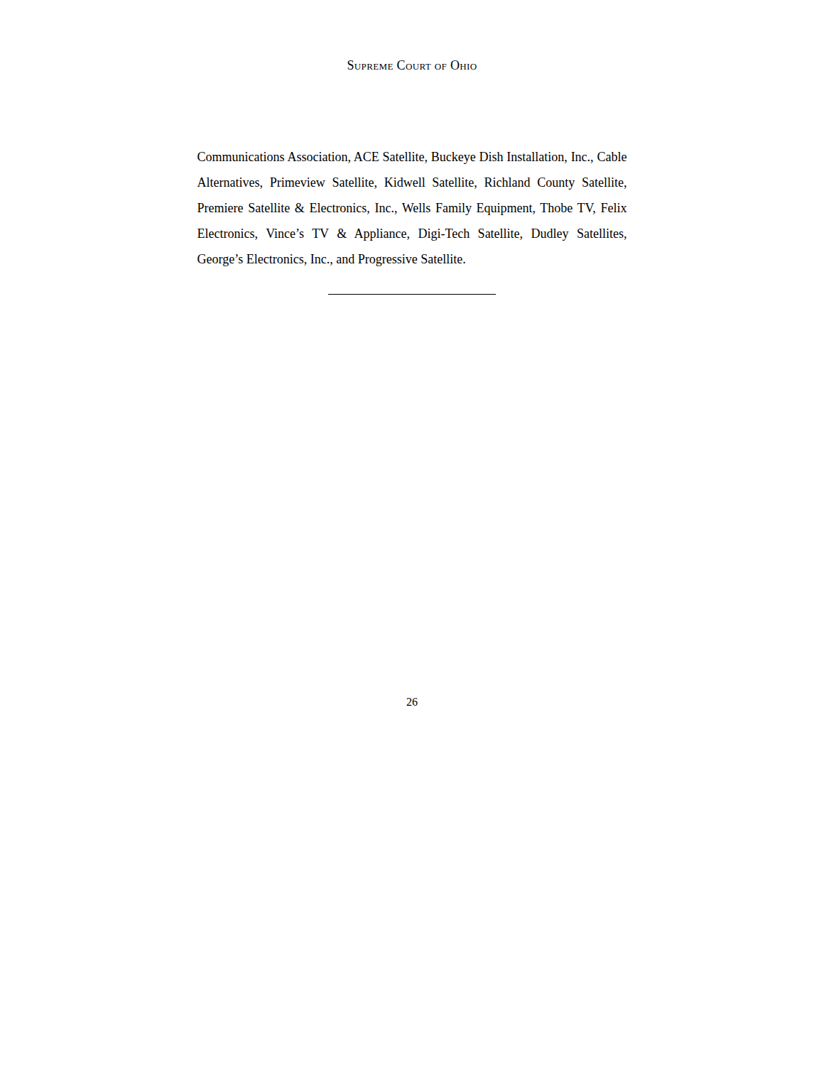Supreme Court of Ohio
Communications Association, ACE Satellite, Buckeye Dish Installation, Inc., Cable Alternatives, Primeview Satellite, Kidwell Satellite, Richland County Satellite, Premiere Satellite & Electronics, Inc., Wells Family Equipment, Thobe TV, Felix Electronics, Vince’s TV & Appliance, Digi-Tech Satellite, Dudley Satellites, George’s Electronics, Inc., and Progressive Satellite.
26